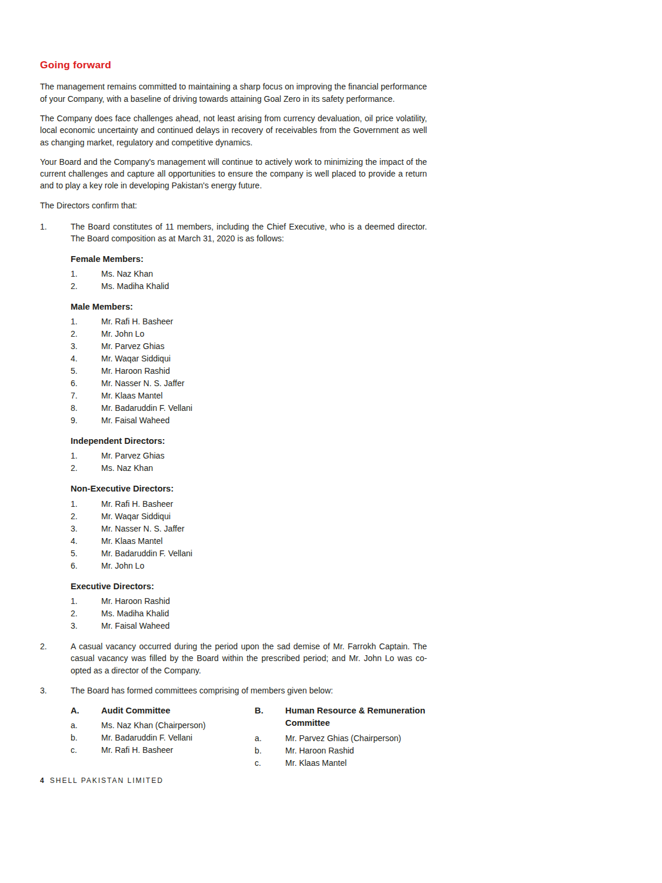Going forward
The management remains committed to maintaining a sharp focus on improving the financial performance of your Company, with a baseline of driving towards attaining Goal Zero in its safety performance.
The Company does face challenges ahead, not least arising from currency devaluation, oil price volatility, local economic uncertainty and continued delays in recovery of receivables from the Government as well as changing market, regulatory and competitive dynamics.
Your Board and the Company's management will continue to actively work to minimizing the impact of the current challenges and capture all opportunities to ensure the company is well placed to provide a return and to play a key role in developing Pakistan's energy future.
The Directors confirm that:
1.
The Board constitutes of 11 members, including the Chief Executive, who is a deemed director. The Board composition as at March 31, 2020 is as follows:
Female Members:
1. Ms. Naz Khan
2. Ms. Madiha Khalid
Male Members:
1. Mr. Rafi H. Basheer
2. Mr. John Lo
3. Mr. Parvez Ghias
4. Mr. Waqar Siddiqui
5. Mr. Haroon Rashid
6. Mr. Nasser N. S. Jaffer
7. Mr. Klaas Mantel
8. Mr. Badaruddin F. Vellani
9. Mr. Faisal Waheed
Independent Directors:
1. Mr. Parvez Ghias
2. Ms. Naz Khan
Non-Executive Directors:
1. Mr. Rafi H. Basheer
2. Mr. Waqar Siddiqui
3. Mr. Nasser N. S. Jaffer
4. Mr. Klaas Mantel
5. Mr. Badaruddin F. Vellani
6. Mr. John Lo
Executive Directors:
1. Mr. Haroon Rashid
2. Ms. Madiha Khalid
3. Mr. Faisal Waheed
2.
A casual vacancy occurred during the period upon the sad demise of Mr. Farrokh Captain. The casual vacancy was filled by the Board within the prescribed period; and Mr. John Lo was co-opted as a director of the Company.
3.
The Board has formed committees comprising of members given below:
A. Audit Committee
a. Ms. Naz Khan (Chairperson)
b. Mr. Badaruddin F. Vellani
c. Mr. Rafi H. Basheer
B. Human Resource & Remuneration Committee
a. Mr. Parvez Ghias (Chairperson)
b. Mr. Haroon Rashid
c. Mr. Klaas Mantel
4 SHELL PAKISTAN LIMITED